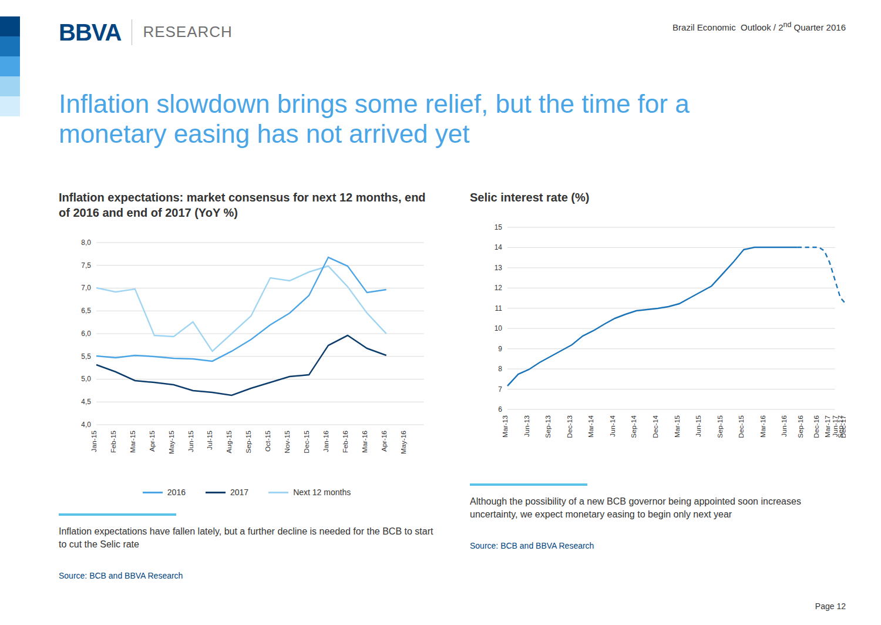BBVA
RESEARCH
Brazil Economic Outlook / 2nd Quarter 2016
Inflation slowdown brings some relief, but the time for a monetary easing has not arrived yet
Inflation expectations: market consensus for next 12 months, end of 2016 and end of 2017 (YoY %)
8,0 7,5 7,0 6,5 6,0 5,5 5,0 4,5 4,0 Jan-15 Feb-15 Mar-15 Apr-15 May-15 Jun-15 Jul-15 Aug-15 Sep-15 Oct-15 Nov-15 Dec-15 Jan-16 Feb-16 Mar-16 Apr-16 May-16
2016
2017
Next 12 months
Inflation expectations have fallen lately, but a further decline is needed for the BCB to start to cut the Selic rate
Source: BCB and BBVA Research
Selic interest rate (%)
15 14 13 12 11 10 9 8 7 6 Mar-13 Jun-13 Sep-13 Dec-13 Mar-14 Jun-14 Sep-14 Dec-14 Mar-15 Jun-15 Sep-15 Dec-15 Mar-16 Jun-16 Sep-16 Dec-16 Mar-17 Jun-17 Sep-17 Dec-17
Although the possibility of a new BCB governor being appointed soon increases uncertainty, we expect monetary easing to begin only next year
Source: BCB and BBVA Research
Page 12